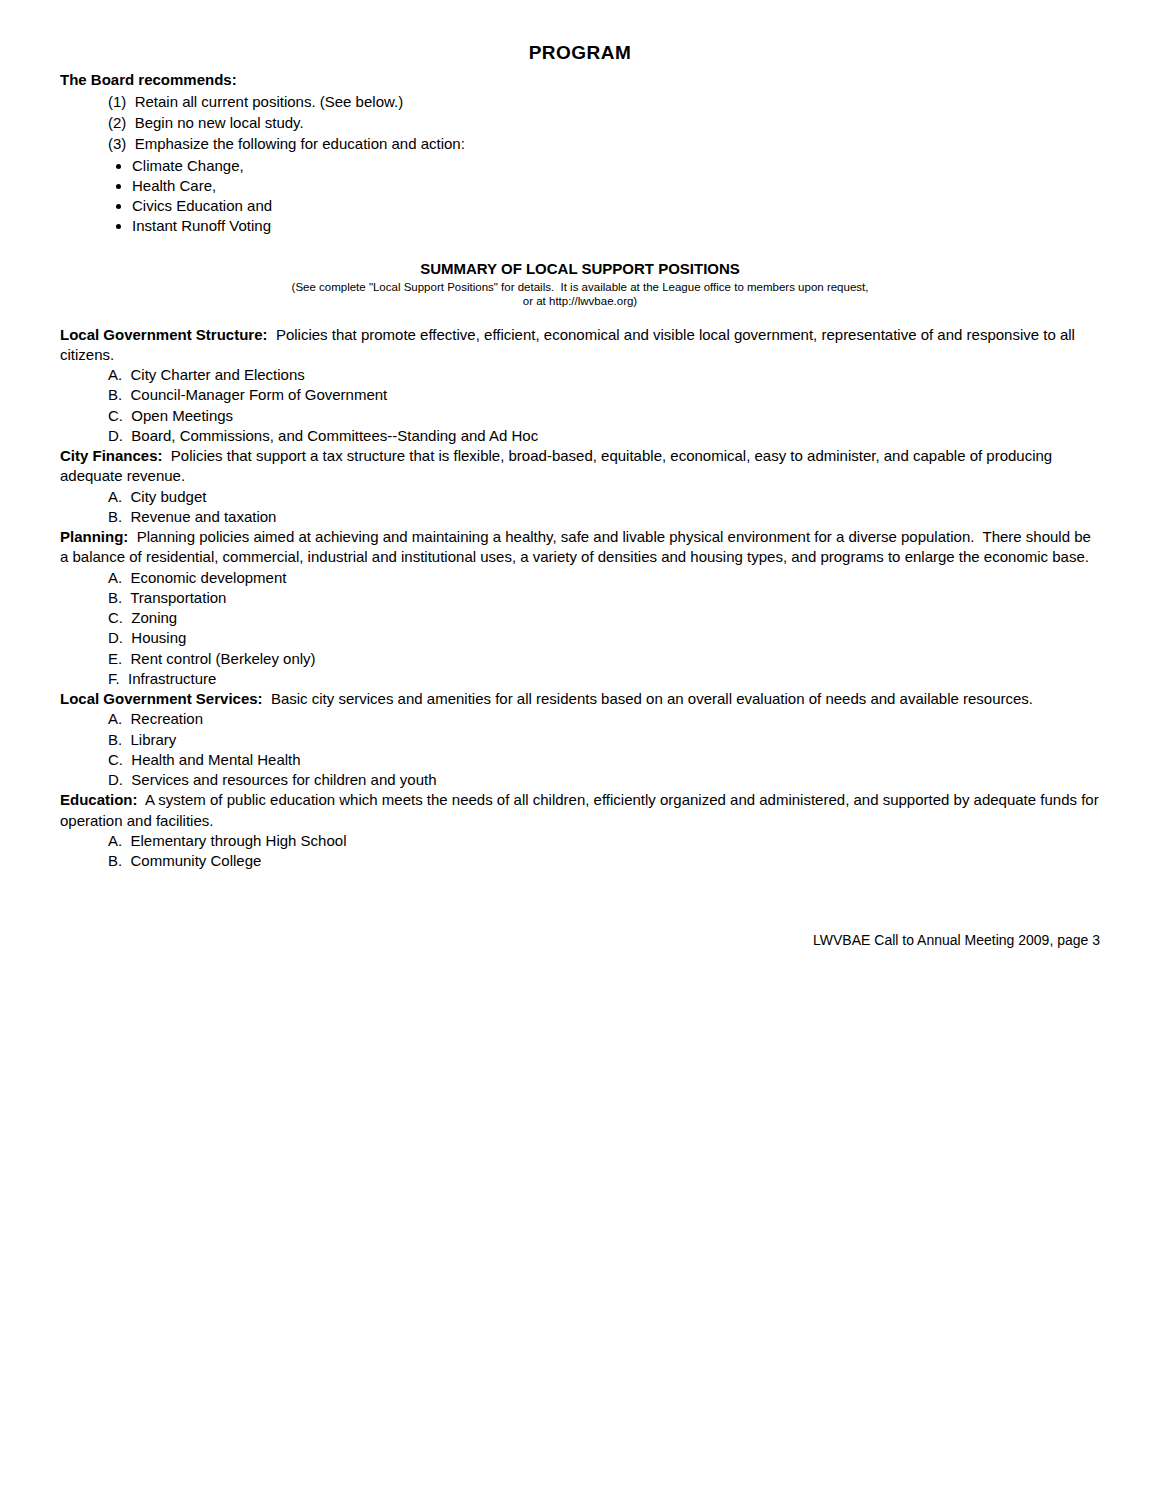PROGRAM
The Board recommends:
(1) Retain all current positions. (See below.)
(2) Begin no new local study.
(3) Emphasize the following for education and action:
Climate Change,
Health Care,
Civics Education and
Instant Runoff Voting
SUMMARY OF LOCAL SUPPORT POSITIONS
(See complete "Local Support Positions" for details. It is available at the League office to members upon request,
or at http://lwvbae.org)
Local Government Structure: Policies that promote effective, efficient, economical and visible local government, representative of and responsive to all citizens.
A. City Charter and Elections
B. Council-Manager Form of Government
C. Open Meetings
D. Board, Commissions, and Committees--Standing and Ad Hoc
City Finances: Policies that support a tax structure that is flexible, broad-based, equitable, economical, easy to administer, and capable of producing adequate revenue.
A. City budget
B. Revenue and taxation
Planning: Planning policies aimed at achieving and maintaining a healthy, safe and livable physical environment for a diverse population. There should be a balance of residential, commercial, industrial and institutional uses, a variety of densities and housing types, and programs to enlarge the economic base.
A. Economic development
B. Transportation
C. Zoning
D. Housing
E. Rent control (Berkeley only)
F. Infrastructure
Local Government Services: Basic city services and amenities for all residents based on an overall evaluation of needs and available resources.
A. Recreation
B. Library
C. Health and Mental Health
D. Services and resources for children and youth
Education: A system of public education which meets the needs of all children, efficiently organized and administered, and supported by adequate funds for operation and facilities.
A. Elementary through High School
B. Community College
LWVBAE Call to Annual Meeting 2009, page 3